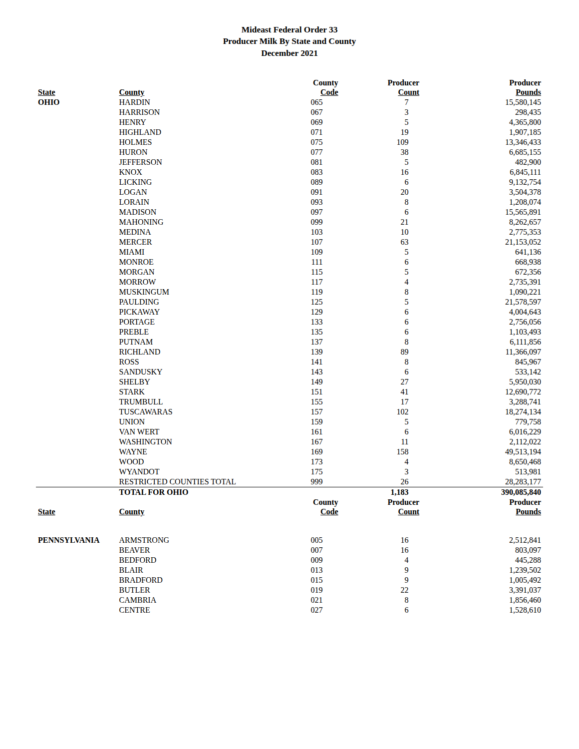Mideast Federal Order 33
Producer Milk By State and County
December 2021
| | | County | Producer | Producer |
| --- | --- | --- | --- | --- |
| State | County | Code | Count | Pounds |
| OHIO | HARDIN | 065 | 7 | 15,580,145 |
| | HARRISON | 067 | 3 | 298,435 |
| | HENRY | 069 | 5 | 4,365,800 |
| | HIGHLAND | 071 | 19 | 1,907,185 |
| | HOLMES | 075 | 109 | 13,346,433 |
| | HURON | 077 | 38 | 6,685,155 |
| | JEFFERSON | 081 | 5 | 482,900 |
| | KNOX | 083 | 16 | 6,845,111 |
| | LICKING | 089 | 6 | 9,132,754 |
| | LOGAN | 091 | 20 | 3,504,378 |
| | LORAIN | 093 | 8 | 1,208,074 |
| | MADISON | 097 | 6 | 15,565,891 |
| | MAHONING | 099 | 21 | 8,262,657 |
| | MEDINA | 103 | 10 | 2,775,353 |
| | MERCER | 107 | 63 | 21,153,052 |
| | MIAMI | 109 | 5 | 641,136 |
| | MONROE | 111 | 6 | 668,938 |
| | MORGAN | 115 | 5 | 672,356 |
| | MORROW | 117 | 4 | 2,735,391 |
| | MUSKINGUM | 119 | 8 | 1,090,221 |
| | PAULDING | 125 | 5 | 21,578,597 |
| | PICKAWAY | 129 | 6 | 4,004,643 |
| | PORTAGE | 133 | 6 | 2,756,056 |
| | PREBLE | 135 | 6 | 1,103,493 |
| | PUTNAM | 137 | 8 | 6,111,856 |
| | RICHLAND | 139 | 89 | 11,366,097 |
| | ROSS | 141 | 8 | 845,967 |
| | SANDUSKY | 143 | 6 | 533,142 |
| | SHELBY | 149 | 27 | 5,950,030 |
| | STARK | 151 | 41 | 12,690,772 |
| | TRUMBULL | 155 | 17 | 3,288,741 |
| | TUSCAWARAS | 157 | 102 | 18,274,134 |
| | UNION | 159 | 5 | 779,758 |
| | VAN WERT | 161 | 6 | 6,016,229 |
| | WASHINGTON | 167 | 11 | 2,112,022 |
| | WAYNE | 169 | 158 | 49,513,194 |
| | WOOD | 173 | 4 | 8,650,468 |
| | WYANDOT | 175 | 3 | 513,981 |
| | RESTRICTED COUNTIES TOTAL | 999 | 26 | 28,283,177 |
| | TOTAL FOR OHIO | | 1,183 | 390,085,840 |
| | | County | Producer | Producer |
| --- | --- | --- | --- | --- |
| State | County | Code | Count | Pounds |
| PENNSYLVANIA | ARMSTRONG | 005 | 16 | 2,512,841 |
| | BEAVER | 007 | 16 | 803,097 |
| | BEDFORD | 009 | 4 | 445,288 |
| | BLAIR | 013 | 9 | 1,239,502 |
| | BRADFORD | 015 | 9 | 1,005,492 |
| | BUTLER | 019 | 22 | 3,391,037 |
| | CAMBRIA | 021 | 8 | 1,856,460 |
| | CENTRE | 027 | 6 | 1,528,610 |